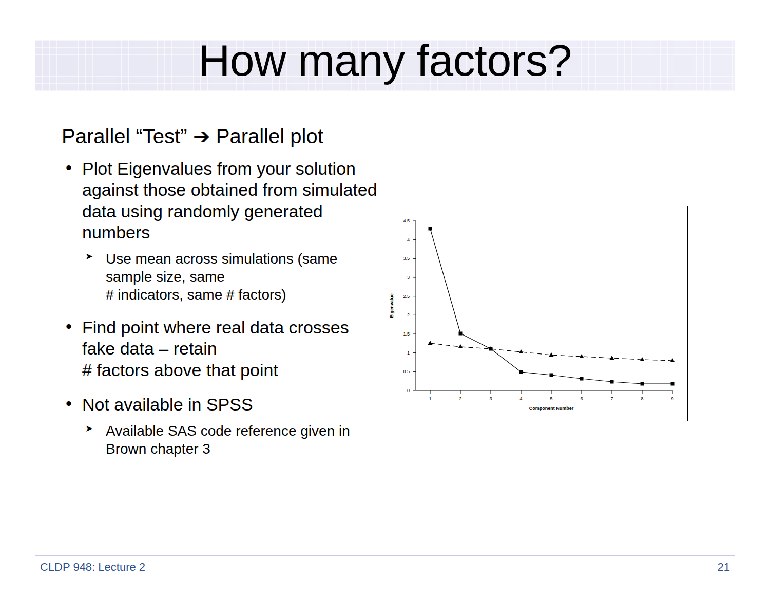How many factors?
Parallel “Test” ➔ Parallel plot
Plot Eigenvalues from your solution against those obtained from simulated data using randomly generated numbers
Use mean across simulations (same sample size, same
# indicators, same # factors)
Find point where real data crosses fake data – retain
# factors above that point
Not available in SPSS
Available SAS code reference given in Brown chapter 3
4.5 4 3.5 3 2.5 2 1.5 1 0.5 0 Eigenvalue 1 2 3 4 5 6 7 8 9 Component Number
CLDP 948: Lecture 2
21